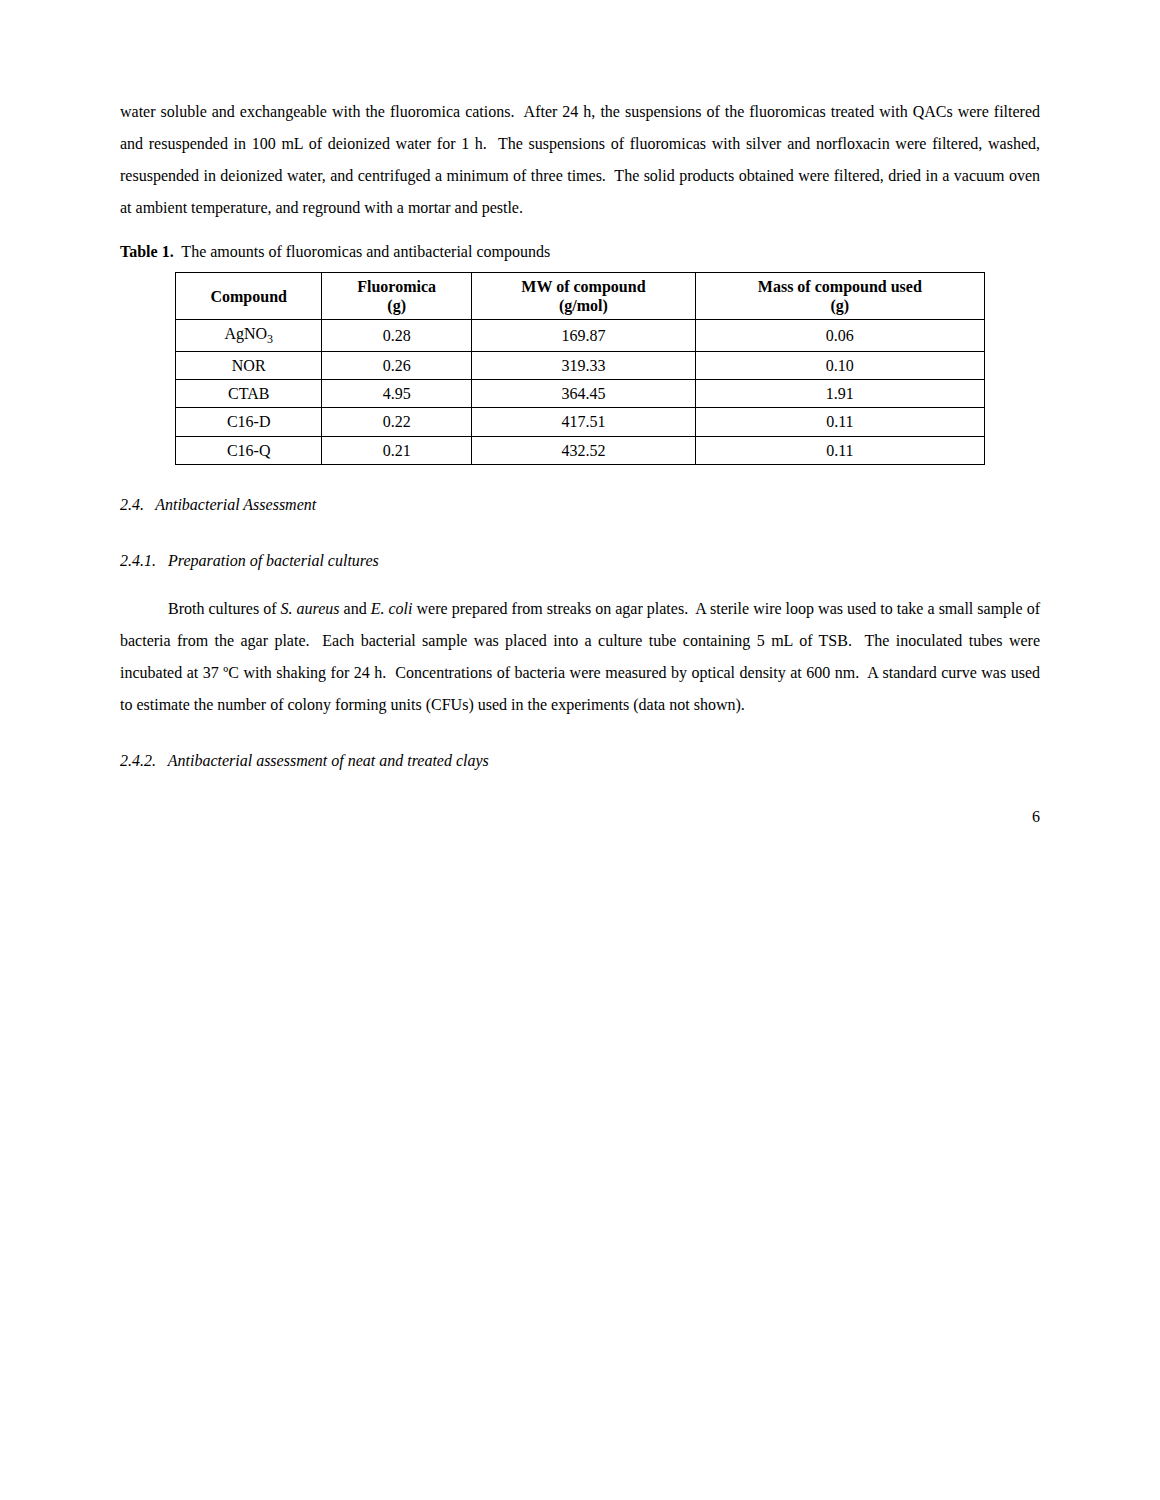water soluble and exchangeable with the fluoromica cations. After 24 h, the suspensions of the fluoromicas treated with QACs were filtered and resuspended in 100 mL of deionized water for 1 h. The suspensions of fluoromicas with silver and norfloxacin were filtered, washed, resuspended in deionized water, and centrifuged a minimum of three times. The solid products obtained were filtered, dried in a vacuum oven at ambient temperature, and reground with a mortar and pestle.
Table 1. The amounts of fluoromicas and antibacterial compounds
| Compound | Fluoromica (g) | MW of compound (g/mol) | Mass of compound used (g) |
| --- | --- | --- | --- |
| AgNO 3 | 0.28 | 169.87 | 0.06 |
| NOR | 0.26 | 319.33 | 0.10 |
| CTAB | 4.95 | 364.45 | 1.91 |
| C16-D | 0.22 | 417.51 | 0.11 |
| C16-Q | 0.21 | 432.52 | 0.11 |
2.4. Antibacterial Assessment
2.4.1. Preparation of bacterial cultures
Broth cultures of S. aureus and E. coli were prepared from streaks on agar plates. A sterile wire loop was used to take a small sample of bacteria from the agar plate. Each bacterial sample was placed into a culture tube containing 5 mL of TSB. The inoculated tubes were incubated at 37 ºC with shaking for 24 h. Concentrations of bacteria were measured by optical density at 600 nm. A standard curve was used to estimate the number of colony forming units (CFUs) used in the experiments (data not shown).
2.4.2. Antibacterial assessment of neat and treated clays
6